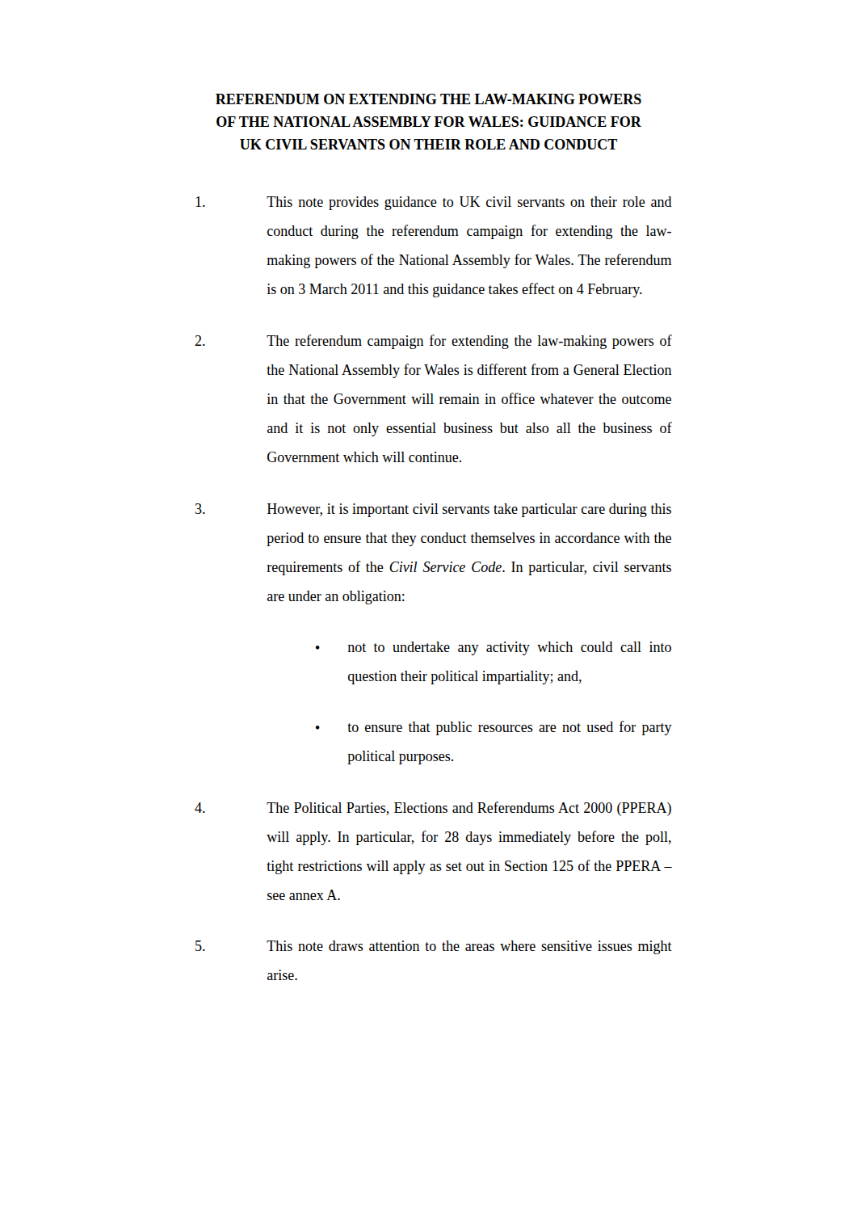Referendum on extending the law-making powers of the National Assembly for Wales: guidance for UK civil servants on their role and conduct
This note provides guidance to UK civil servants on their role and conduct during the referendum campaign for extending the law-making powers of the National Assembly for Wales. The referendum is on 3 March 2011 and this guidance takes effect on 4 February.
The referendum campaign for extending the law-making powers of the National Assembly for Wales is different from a General Election in that the Government will remain in office whatever the outcome and it is not only essential business but also all the business of Government which will continue.
However, it is important civil servants take particular care during this period to ensure that they conduct themselves in accordance with the requirements of the Civil Service Code. In particular, civil servants are under an obligation:
not to undertake any activity which could call into question their political impartiality; and,
to ensure that public resources are not used for party political purposes.
The Political Parties, Elections and Referendums Act 2000 (PPERA) will apply. In particular, for 28 days immediately before the poll, tight restrictions will apply as set out in Section 125 of the PPERA – see annex A.
This note draws attention to the areas where sensitive issues might arise.